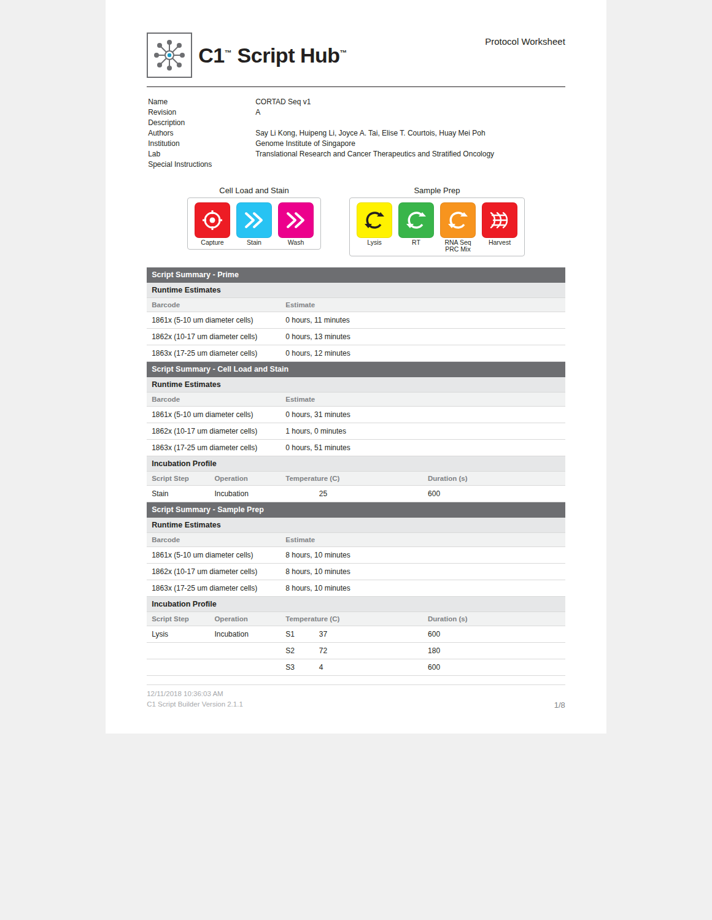C1™ Script Hub™
Protocol Worksheet
| Name | CORTAD Seq v1 |
| Revision | A |
| Description | |
| Authors | Say Li Kong, Huipeng Li, Joyce A. Tai, Elise T. Courtois, Huay Mei Poh |
| Institution | Genome Institute of Singapore |
| Lab | Translational Research and Cancer Therapeutics and Stratified Oncology |
| Special Instructions | |
Cell Load and Stain
Capture
Stain
Wash
Sample Prep
Lysis
RT
RNA Seq
PRC Mix
Harvest
| Script Summary - Prime |
| --- |
| Runtime Estimates |
| Barcode | Estimate |
| 1861x (5-10 um diameter cells) | 0 hours, 11 minutes |
| 1862x (10-17 um diameter cells) | 0 hours, 13 minutes |
| 1863x (17-25 um diameter cells) | 0 hours, 12 minutes |
| Script Summary - Cell Load and Stain |
| Runtime Estimates |
| Barcode | Estimate |
| 1861x (5-10 um diameter cells) | 0 hours, 31 minutes |
| 1862x (10-17 um diameter cells) | 1 hours, 0 minutes |
| 1863x (17-25 um diameter cells) | 0 hours, 51 minutes |
| Incubation Profile |
| Script Step | Operation | Temperature (C) | Duration (s) |
| Stain | Incubation | | 25 | 600 |
| Script Summary - Sample Prep |
| Runtime Estimates |
| Barcode | Estimate |
| 1861x (5-10 um diameter cells) | 8 hours, 10 minutes |
| 1862x (10-17 um diameter cells) | 8 hours, 10 minutes |
| 1863x (17-25 um diameter cells) | 8 hours, 10 minutes |
| Incubation Profile |
| Script Step | Operation | Temperature (C) | Duration (s) |
| Lysis | Incubation | S1 | 37 | 600 |
| | | S2 | 72 | 180 |
| | | S3 | 4 | 600 |
12/11/2018 10:36:03 AM
C1 Script Builder Version 2.1.1
1/8